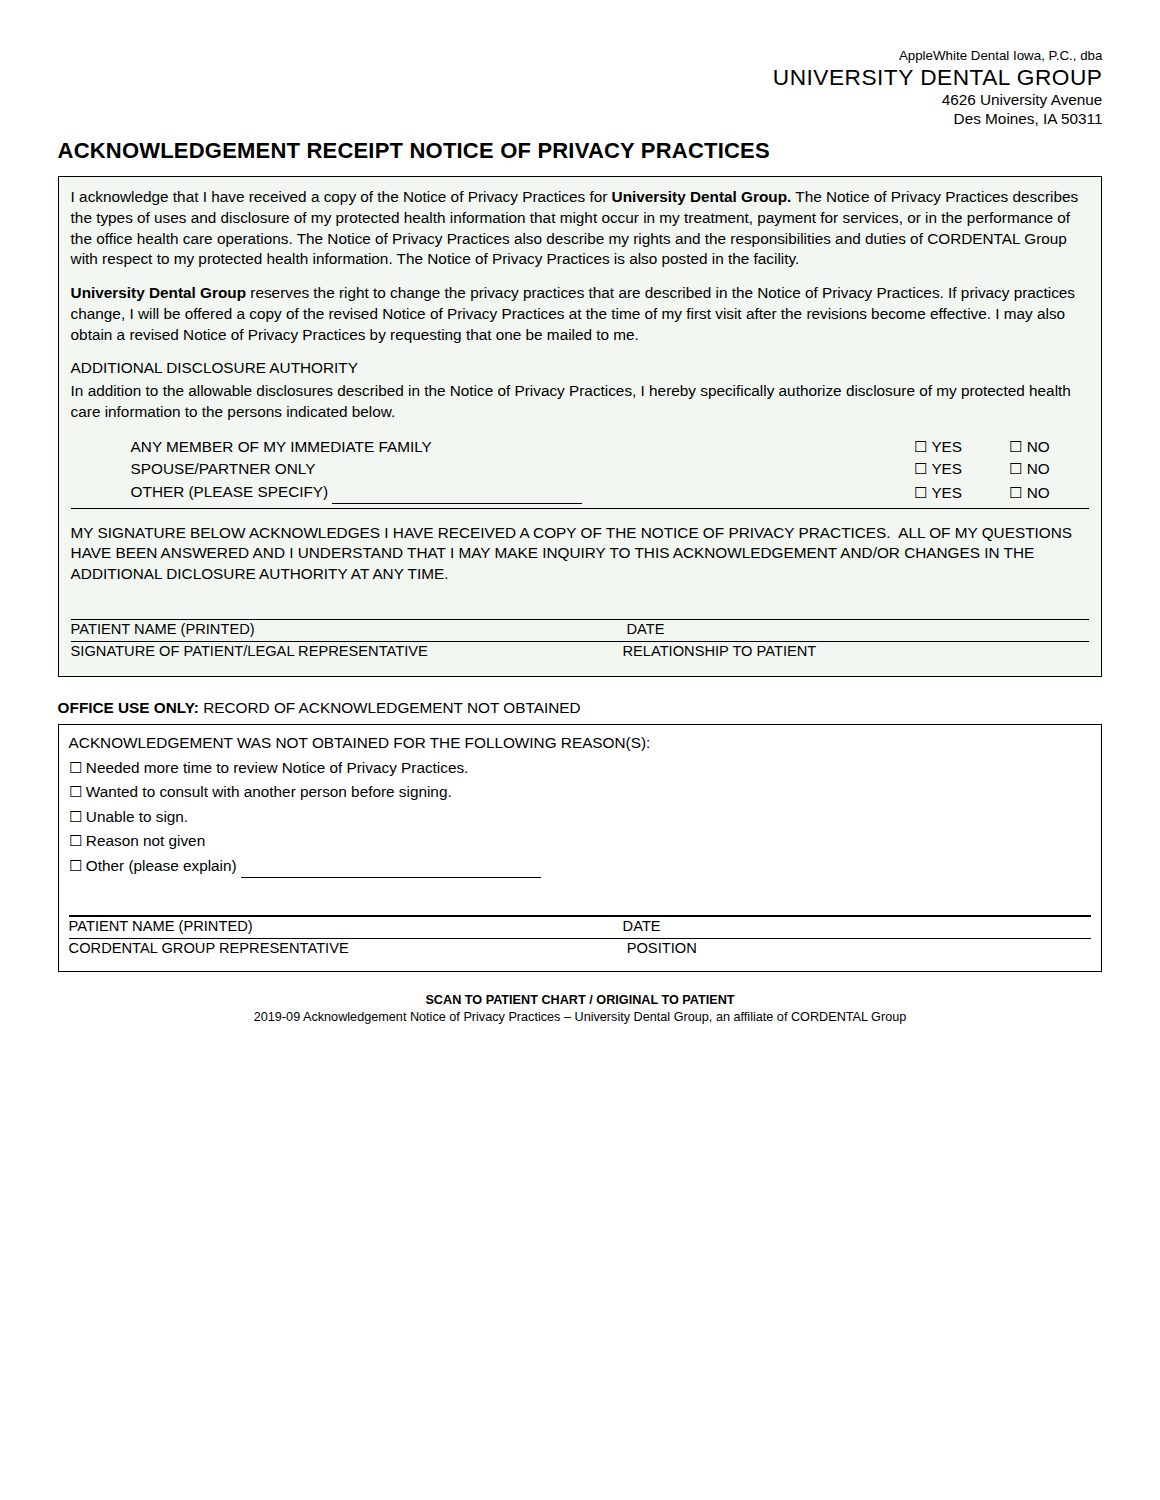AppleWhite Dental Iowa, P.C., dba
UNIVERSITY DENTAL GROUP
4626 University Avenue
Des Moines, IA 50311
ACKNOWLEDGEMENT RECEIPT NOTICE OF PRIVACY PRACTICES
I acknowledge that I have received a copy of the Notice of Privacy Practices for University Dental Group. The Notice of Privacy Practices describes the types of uses and disclosure of my protected health information that might occur in my treatment, payment for services, or in the performance of the office health care operations. The Notice of Privacy Practices also describe my rights and the responsibilities and duties of CORDENTAL Group with respect to my protected health information. The Notice of Privacy Practices is also posted in the facility.
University Dental Group reserves the right to change the privacy practices that are described in the Notice of Privacy Practices. If privacy practices change, I will be offered a copy of the revised Notice of Privacy Practices at the time of my first visit after the revisions become effective. I may also obtain a revised Notice of Privacy Practices by requesting that one be mailed to me.
ADDITIONAL DISCLOSURE AUTHORITY
In addition to the allowable disclosures described in the Notice of Privacy Practices, I hereby specifically authorize disclosure of my protected health care information to the persons indicated below.
| ANY MEMBER OF MY IMMEDIATE FAMILY | ☐ YES | ☐ NO |
| SPOUSE/PARTNER ONLY | ☐ YES | ☐ NO |
| OTHER (PLEASE SPECIFY) | ☐ YES | ☐ NO |
MY SIGNATURE BELOW ACKNOWLEDGES I HAVE RECEIVED A COPY OF THE NOTICE OF PRIVACY PRACTICES. ALL OF MY QUESTIONS HAVE BEEN ANSWERED AND I UNDERSTAND THAT I MAY MAKE INQUIRY TO THIS ACKNOWLEDGEMENT AND/OR CHANGES IN THE ADDITIONAL DICLOSURE AUTHORITY AT ANY TIME.
| PATIENT NAME (PRINTED) | DATE |
| SIGNATURE OF PATIENT/LEGAL REPRESENTATIVE | RELATIONSHIP TO PATIENT |
OFFICE USE ONLY: RECORD OF ACKNOWLEDGEMENT NOT OBTAINED
ACKNOWLEDGEMENT WAS NOT OBTAINED FOR THE FOLLOWING REASON(S):
☐ Needed more time to review Notice of Privacy Practices.
☐ Wanted to consult with another person before signing.
☐ Unable to sign.
☐ Reason not given
☐ Other (please explain)
| PATIENT NAME (PRINTED) | DATE |
| CORDENTAL GROUP REPRESENTATIVE | POSITION |
SCAN TO PATIENT CHART / ORIGINAL TO PATIENT
2019-09 Acknowledgement Notice of Privacy Practices – University Dental Group, an affiliate of CORDENTAL Group